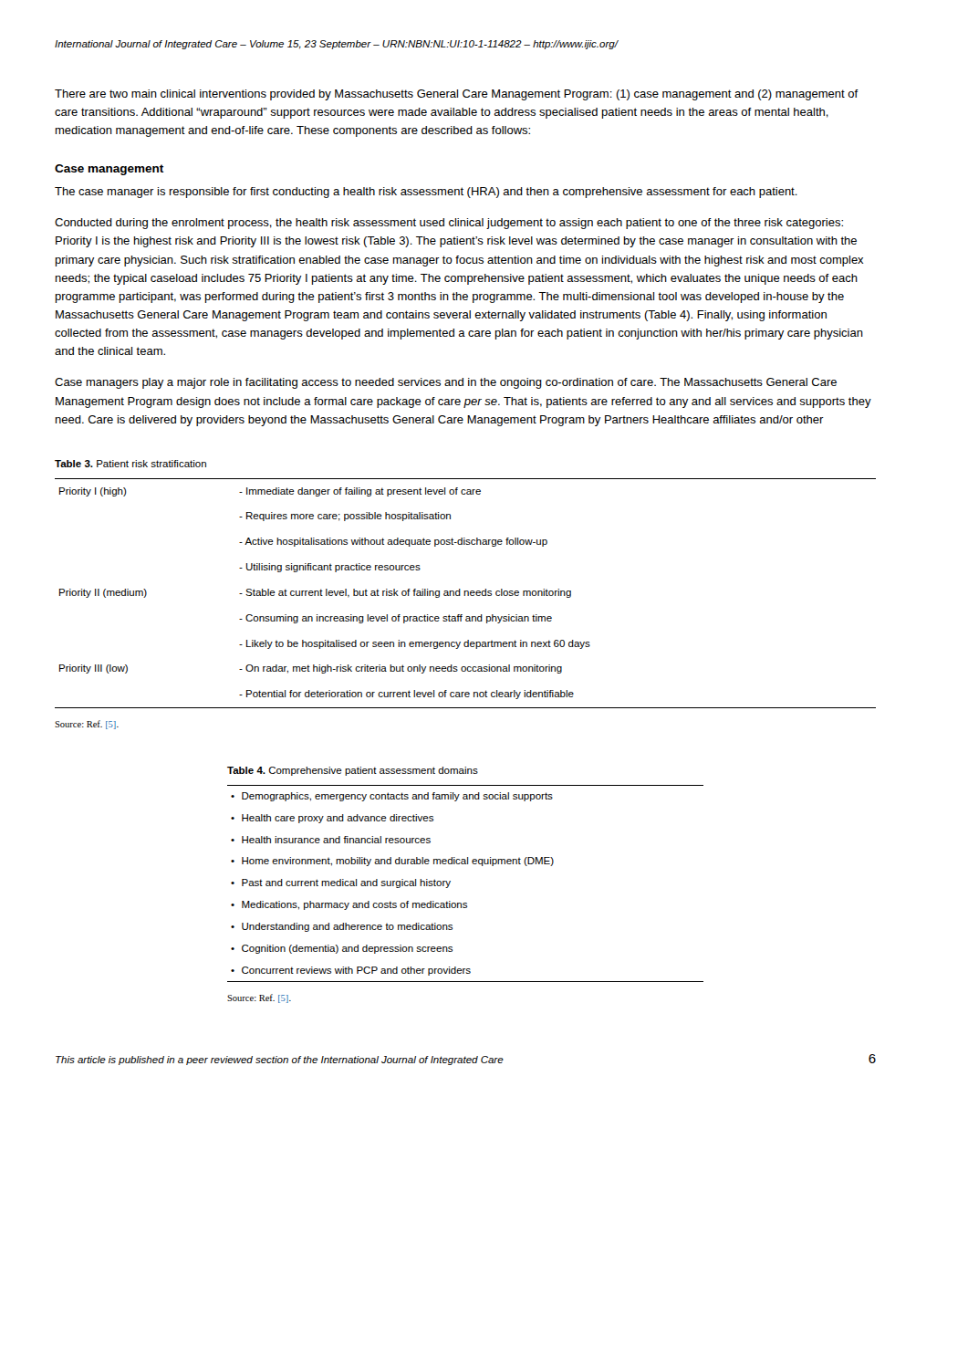International Journal of Integrated Care – Volume 15, 23 September – URN:NBN:NL:UI:10-1-114822 – http://www.ijic.org/
There are two main clinical interventions provided by Massachusetts General Care Management Program: (1) case management and (2) management of care transitions. Additional “wraparound” support resources were made available to address specialised patient needs in the areas of mental health, medication management and end-of-life care. These components are described as follows:
Case management
The case manager is responsible for first conducting a health risk assessment (HRA) and then a comprehensive assessment for each patient.
Conducted during the enrolment process, the health risk assessment used clinical judgement to assign each patient to one of the three risk categories: Priority I is the highest risk and Priority III is the lowest risk (Table 3). The patient’s risk level was determined by the case manager in consultation with the primary care physician. Such risk stratification enabled the case manager to focus attention and time on individuals with the highest risk and most complex needs; the typical caseload includes 75 Priority I patients at any time. The comprehensive patient assessment, which evaluates the unique needs of each programme participant, was performed during the patient’s first 3 months in the programme. The multi-dimensional tool was developed in-house by the Massachusetts General Care Management Program team and contains several externally validated instruments (Table 4). Finally, using information collected from the assessment, case managers developed and implemented a care plan for each patient in conjunction with her/his primary care physician and the clinical team.
Case managers play a major role in facilitating access to needed services and in the ongoing co-ordination of care. The Massachusetts General Care Management Program design does not include a formal care package of care per se. That is, patients are referred to any and all services and supports they need. Care is delivered by providers beyond the Massachusetts General Care Management Program by Partners Healthcare affiliates and/or other
Table 3. Patient risk stratification
| Priority I (high) | - Immediate danger of failing at present level of care |
| | - Requires more care; possible hospitalisation |
| | - Active hospitalisations without adequate post-discharge follow-up |
| | - Utilising significant practice resources |
| Priority II (medium) | - Stable at current level, but at risk of failing and needs close monitoring |
| | - Consuming an increasing level of practice staff and physician time |
| | - Likely to be hospitalised or seen in emergency department in next 60 days |
| Priority III (low) | - On radar, met high-risk criteria but only needs occasional monitoring |
| | - Potential for deterioration or current level of care not clearly identifiable |
Source: Ref. [5].
Table 4. Comprehensive patient assessment domains
| • Demographics, emergency contacts and family and social supports |
| • Health care proxy and advance directives |
| • Health insurance and financial resources |
| • Home environment, mobility and durable medical equipment (DME) |
| • Past and current medical and surgical history |
| • Medications, pharmacy and costs of medications |
| • Understanding and adherence to medications |
| • Cognition (dementia) and depression screens |
| • Concurrent reviews with PCP and other providers |
Source: Ref. [5].
This article is published in a peer reviewed section of the International Journal of Integrated Care 6